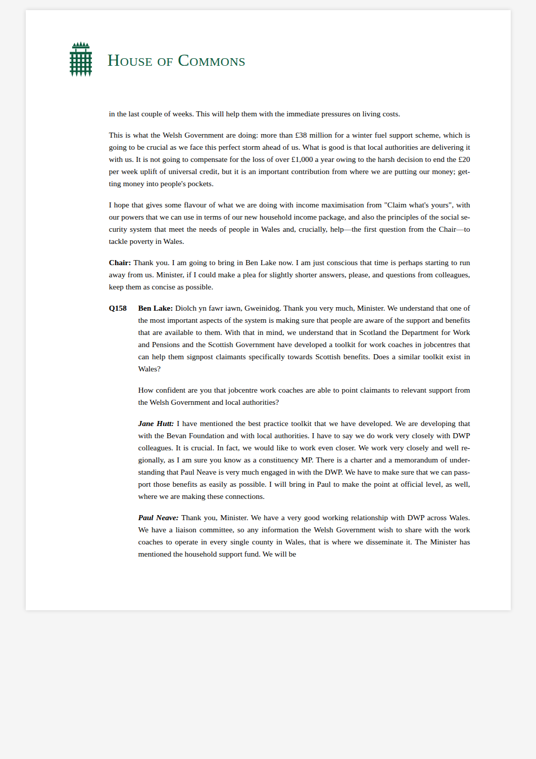House of Commons
in the last couple of weeks. This will help them with the immediate pressures on living costs.
This is what the Welsh Government are doing: more than £38 million for a winter fuel support scheme, which is going to be crucial as we face this perfect storm ahead of us. What is good is that local authorities are delivering it with us. It is not going to compensate for the loss of over £1,000 a year owing to the harsh decision to end the £20 per week uplift of universal credit, but it is an important contribution from where we are putting our money; getting money into people's pockets.
I hope that gives some flavour of what we are doing with income maximisation from "Claim what's yours", with our powers that we can use in terms of our new household income package, and also the principles of the social security system that meet the needs of people in Wales and, crucially, help—the first question from the Chair—to tackle poverty in Wales.
Chair: Thank you. I am going to bring in Ben Lake now. I am just conscious that time is perhaps starting to run away from us. Minister, if I could make a plea for slightly shorter answers, please, and questions from colleagues, keep them as concise as possible.
Q158
Ben Lake: Diolch yn fawr iawn, Gweinidog. Thank you very much, Minister. We understand that one of the most important aspects of the system is making sure that people are aware of the support and benefits that are available to them. With that in mind, we understand that in Scotland the Department for Work and Pensions and the Scottish Government have developed a toolkit for work coaches in jobcentres that can help them signpost claimants specifically towards Scottish benefits. Does a similar toolkit exist in Wales?
How confident are you that jobcentre work coaches are able to point claimants to relevant support from the Welsh Government and local authorities?
Jane Hutt: I have mentioned the best practice toolkit that we have developed. We are developing that with the Bevan Foundation and with local authorities. I have to say we do work very closely with DWP colleagues. It is crucial. In fact, we would like to work even closer. We work very closely and well regionally, as I am sure you know as a constituency MP. There is a charter and a memorandum of understanding that Paul Neave is very much engaged in with the DWP. We have to make sure that we can passport those benefits as easily as possible. I will bring in Paul to make the point at official level, as well, where we are making these connections.
Paul Neave: Thank you, Minister. We have a very good working relationship with DWP across Wales. We have a liaison committee, so any information the Welsh Government wish to share with the work coaches to operate in every single county in Wales, that is where we disseminate it. The Minister has mentioned the household support fund. We will be